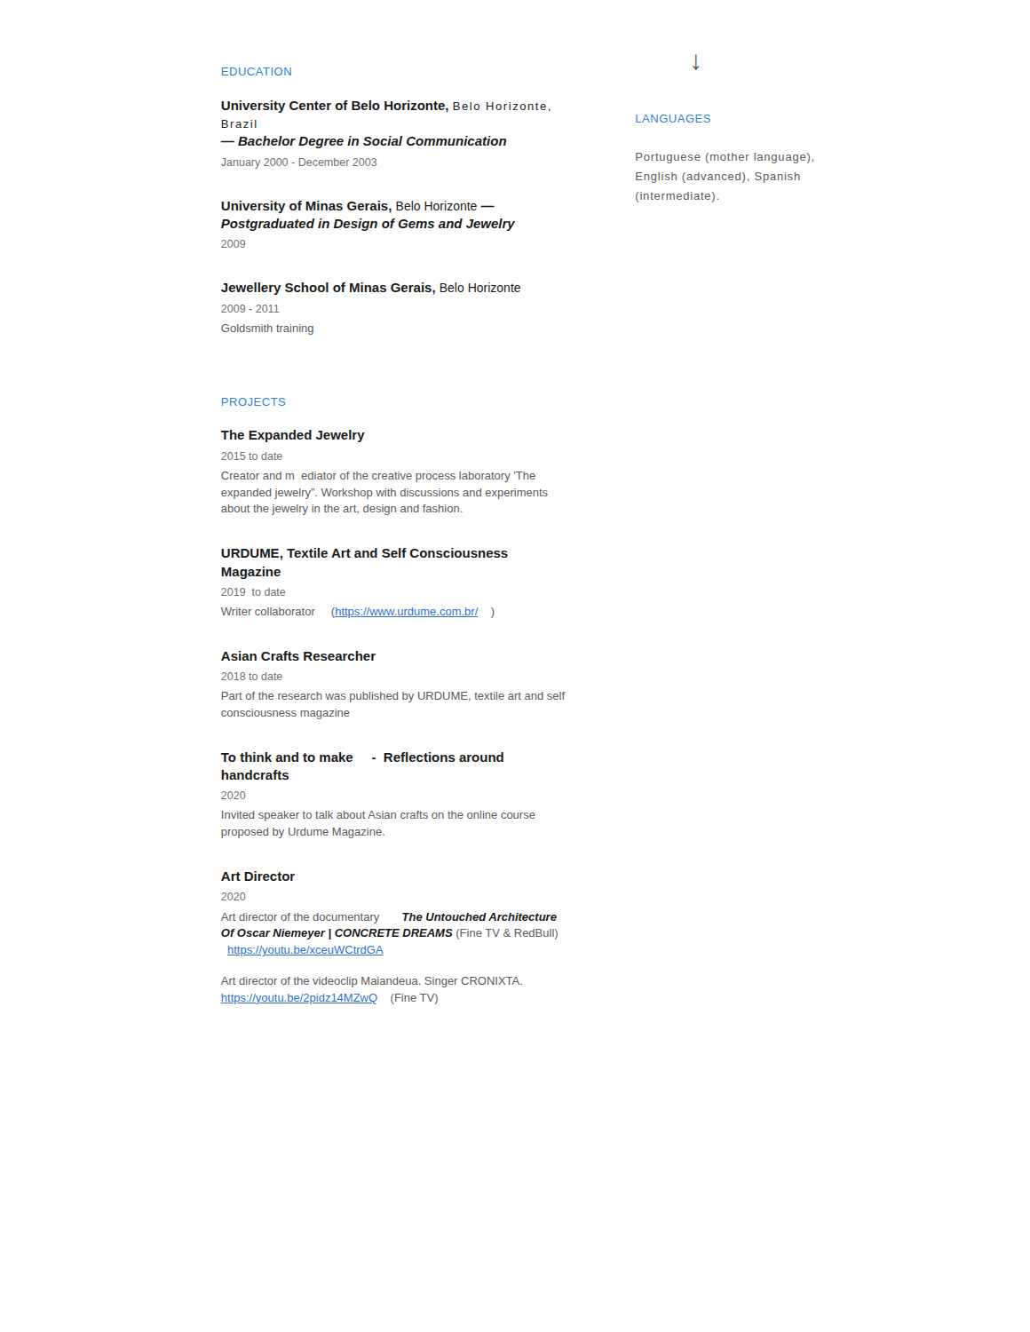↓
EDUCATION
University Center of Belo Horizonte, Belo Horizonte, Brazil
— Bachelor Degree in Social Communication
January 2000 - December 2003
University of Minas Gerais, Belo Horizonte — Postgraduated in Design of Gems and Jewelry
2009
Jewellery School of Minas Gerais, Belo Horizonte
2009 - 2011
Goldsmith training
PROJECTS
The Expanded Jewelry
2015 to date
Creator and m ediator of the creative process laboratory 'The expanded jewelry”. Workshop with discussions and experiments about the jewelry in the art, design and fashion.
URDUME, Textile Art and Self Consciousness Magazine
2019 to date
Writer collaborator (https://www.urdume.com.br/ )
Asian Crafts Researcher
2018 to date
Part of the research was published by URDUME, textile art and self consciousness magazine
To think and to make - Reflections around handcrafts
2020
Invited speaker to talk about Asian crafts on the online course proposed by Urdume Magazine.
Art Director
2020
Art director of the documentary The Untouched Architecture Of Oscar Niemeyer | CONCRETE DREAMS (Fine TV & RedBull) https://youtu.be/xceuWCtrdGA
Art director of the videoclip Maiandeua. Singer CRONIXTA.
https://youtu.be/2pidz14MZwQ (Fine TV)
LANGUAGES
Portuguese (mother language), English (advanced), Spanish (intermediate).